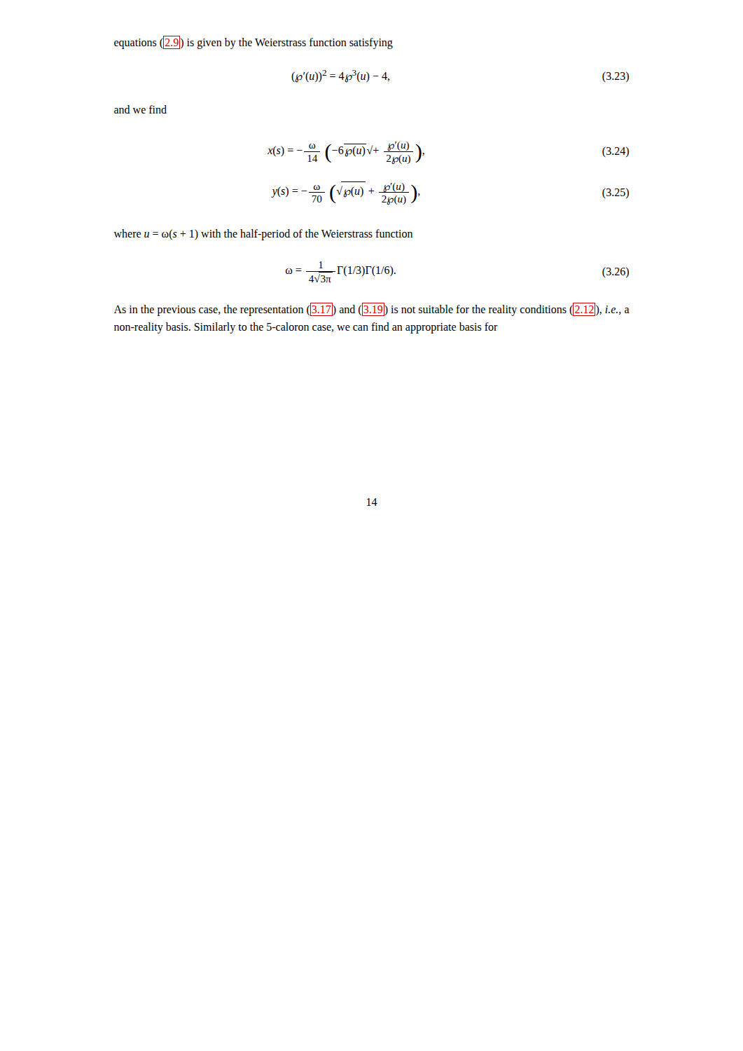equations (2.9) is given by the Weierstrass function satisfying
(℘′(u))2 = 4℘3(u) − 4,
(3.23)
and we find
x(s) = −ω 14 (−6℘(u)√​ + ℘′(u) 2℘(u)),
(3.24)
y(s) = −ω 70 (√℘(u) + ℘′(u) 2℘(u)),
(3.25)
where u = ω(s + 1) with the half-period of the Weierstrass function
ω = 14√3π Γ(1/3)Γ(1/6).
(3.26)
As in the previous case, the representation (3.17) and (3.19) is not suitable for the reality conditions (2.12), i.e., a non-reality basis. Similarly to the 5-caloron case, we can find an appropriate basis for
14